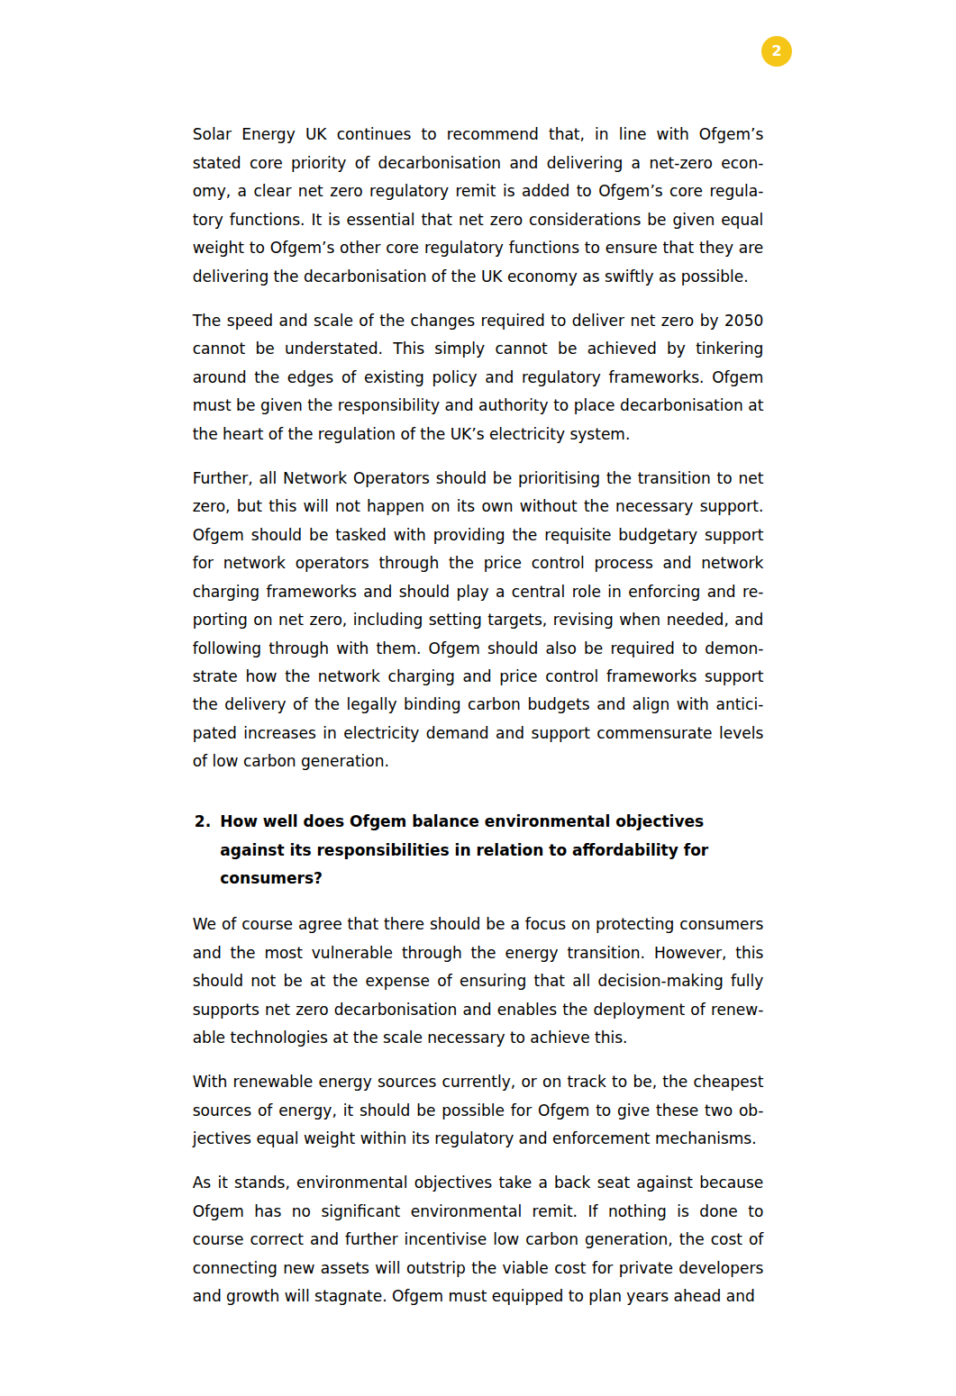2
Solar Energy UK continues to recommend that, in line with Ofgem’s stated core priority of decarbonisation and delivering a net-zero economy, a clear net zero regulatory remit is added to Ofgem’s core regulatory functions. It is essential that net zero considerations be given equal weight to Ofgem’s other core regulatory functions to ensure that they are delivering the decarbonisation of the UK economy as swiftly as possible.
The speed and scale of the changes required to deliver net zero by 2050 cannot be understated. This simply cannot be achieved by tinkering around the edges of existing policy and regulatory frameworks. Ofgem must be given the responsibility and authority to place decarbonisation at the heart of the regulation of the UK’s electricity system.
Further, all Network Operators should be prioritising the transition to net zero, but this will not happen on its own without the necessary support. Ofgem should be tasked with providing the requisite budgetary support for network operators through the price control process and network charging frameworks and should play a central role in enforcing and reporting on net zero, including setting targets, revising when needed, and following through with them. Ofgem should also be required to demonstrate how the network charging and price control frameworks support the delivery of the legally binding carbon budgets and align with anticipated increases in electricity demand and support commensurate levels of low carbon generation.
How well does Ofgem balance environmental objectives against its responsibilities in relation to affordability for consumers?
We of course agree that there should be a focus on protecting consumers and the most vulnerable through the energy transition. However, this should not be at the expense of ensuring that all decision-making fully supports net zero decarbonisation and enables the deployment of renewable technologies at the scale necessary to achieve this.
With renewable energy sources currently, or on track to be, the cheapest sources of energy, it should be possible for Ofgem to give these two objectives equal weight within its regulatory and enforcement mechanisms.
As it stands, environmental objectives take a back seat against because Ofgem has no significant environmental remit. If nothing is done to course correct and further incentivise low carbon generation, the cost of connecting new assets will outstrip the viable cost for private developers and growth will stagnate. Ofgem must equipped to plan years ahead and